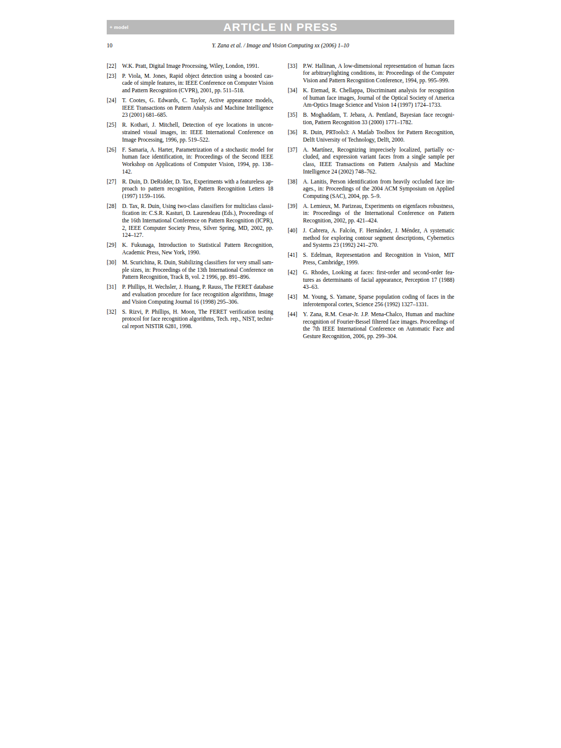+ model ARTICLE IN PRESS
10 Y. Zana et al. / Image and Vision Computing xx (2006) 1–10
[22] W.K. Pratt, Digital Image Processing, Wiley, London, 1991.
[23] P. Viola, M. Jones, Rapid object detection using a boosted cascade of simple features, in: IEEE Conference on Computer Vision and Pattern Recognition (CVPR), 2001, pp. 511–518.
[24] T. Cootes, G. Edwards, C. Taylor, Active appearance models, IEEE Transactions on Pattern Analysis and Machine Intelligence 23 (2001) 681–685.
[25] R. Kothari, J. Mitchell, Detection of eye locations in unconstrained visual images, in: IEEE International Conference on Image Processing, 1996, pp. 519–522.
[26] F. Samaria, A. Harter, Parametrization of a stochastic model for human face identification, in: Proceedings of the Second IEEE Workshop on Applications of Computer Vision, 1994, pp. 138–142.
[27] R. Duin, D. DeRidder, D. Tax, Experiments with a featureless approach to pattern recognition, Pattern Recognition Letters 18 (1997) 1159–1166.
[28] D. Tax, R. Duin, Using two-class classifiers for multiclass classification in: C.S.R. Kasturi, D. Laurendeau (Eds.), Proceedings of the 16th International Conference on Pattern Recognition (ICPR), 2, IEEE Computer Society Press, Silver Spring, MD, 2002, pp. 124–127.
[29] K. Fukunaga, Introduction to Statistical Pattern Recognition, Academic Press, New York, 1990.
[30] M. Scurichina, R. Duin, Stabilizing classifiers for very small sample sizes, in: Proceedings of the 13th International Conference on Pattern Recognition, Track B, vol. 2 1996, pp. 891–896.
[31] P. Phillips, H. Wechsler, J. Huang, P. Rauss, The FERET database and evaluation procedure for face recognition algorithms, Image and Vision Computing Journal 16 (1998) 295–306.
[32] S. Rizvi, P. Phillips, H. Moon, The FERET verification testing protocol for face recognition algorithms, Tech. rep., NIST, technical report NISTIR 6281, 1998.
[33] P.W. Hallinan, A low-dimensional representation of human faces for arbitrarylighting conditions, in: Proceedings of the Computer Vision and Pattern Recognition Conference, 1994, pp. 995–999.
[34] K. Etemad, R. Chellappa, Discriminant analysis for recognition of human face images, Journal of the Optical Society of America Am-Optics Image Science and Vision 14 (1997) 1724–1733.
[35] B. Moghaddam, T. Jebara, A. Pentland, Bayesian face recognition, Pattern Recognition 33 (2000) 1771–1782.
[36] R. Duin, PRTools3: A Matlab Toolbox for Pattern Recognition, Delft University of Technology, Delft, 2000.
[37] A. Martínez, Recognizing imprecisely localized, partially occluded, and expression variant faces from a single sample per class, IEEE Transactions on Pattern Analysis and Machine Intelligence 24 (2002) 748–762.
[38] A. Lanitis, Person identification from heavily occluded face images., in: Proceedings of the 2004 ACM Symposium on Applied Computing (SAC), 2004, pp. 5–9.
[39] A. Lemieux, M. Parizeau, Experiments on eigenfaces robustness, in: Proceedings of the International Conference on Pattern Recognition, 2002, pp. 421–424.
[40] J. Cabrera, A. Falcón, F. Hernández, J. Méndez, A systematic method for exploring contour segment descriptions, Cybernetics and Systems 23 (1992) 241–270.
[41] S. Edelman, Representation and Recognition in Vision, MIT Press, Cambridge, 1999.
[42] G. Rhodes, Looking at faces: first-order and second-order features as determinants of facial appearance, Perception 17 (1988) 43–63.
[43] M. Young, S. Yamane, Sparse population coding of faces in the inferotemporal cortex, Science 256 (1992) 1327–1331.
[44] Y. Zana, R.M. Cesar-Jr. J.P. Mena-Chalco, Human and machine recognition of Fourier-Bessel filtered face images. Proceedings of the 7th IEEE International Conference on Automatic Face and Gesture Recognition, 2006, pp. 299–304.